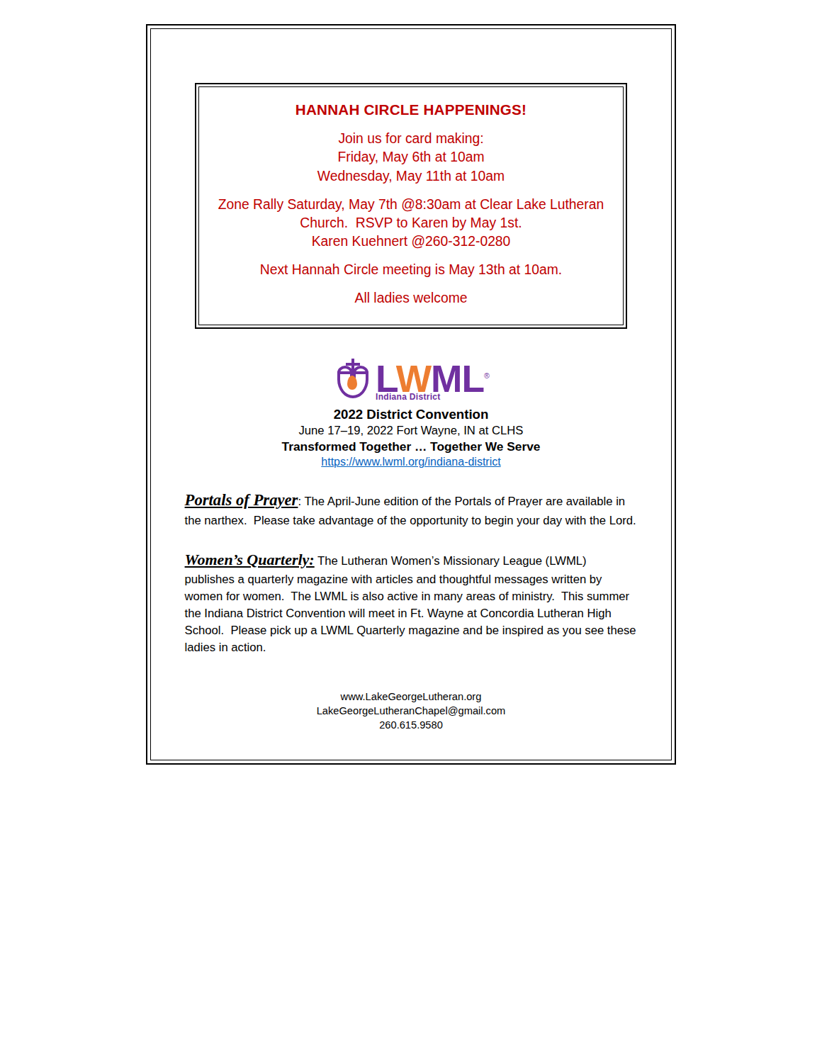HANNAH CIRCLE HAPPENINGS!
Join us for card making:
Friday, May 6th at 10am
Wednesday, May 11th at 10am
Zone Rally Saturday, May 7th @8:30am at Clear Lake Lutheran Church. RSVP to Karen by May 1st.
Karen Kuehnert @260-312-0280
Next Hannah Circle meeting is May 13th at 10am.
All ladies welcome
LWML®
Indiana District
2022 District Convention
June 17–19, 2022 Fort Wayne, IN at CLHS
Transformed Together … Together We Serve
https://www.lwml.org/indiana-district
Portals of Prayer: The April-June edition of the Portals of Prayer are available in the narthex. Please take advantage of the opportunity to begin your day with the Lord.
Women’s Quarterly: The Lutheran Women’s Missionary League (LWML) publishes a quarterly magazine with articles and thoughtful messages written by women for women. The LWML is also active in many areas of ministry. This summer the Indiana District Convention will meet in Ft. Wayne at Concordia Lutheran High School. Please pick up a LWML Quarterly magazine and be inspired as you see these ladies in action.
www.LakeGeorgeLutheran.org
LakeGeorgeLutheranChapel@gmail.com
260.615.9580